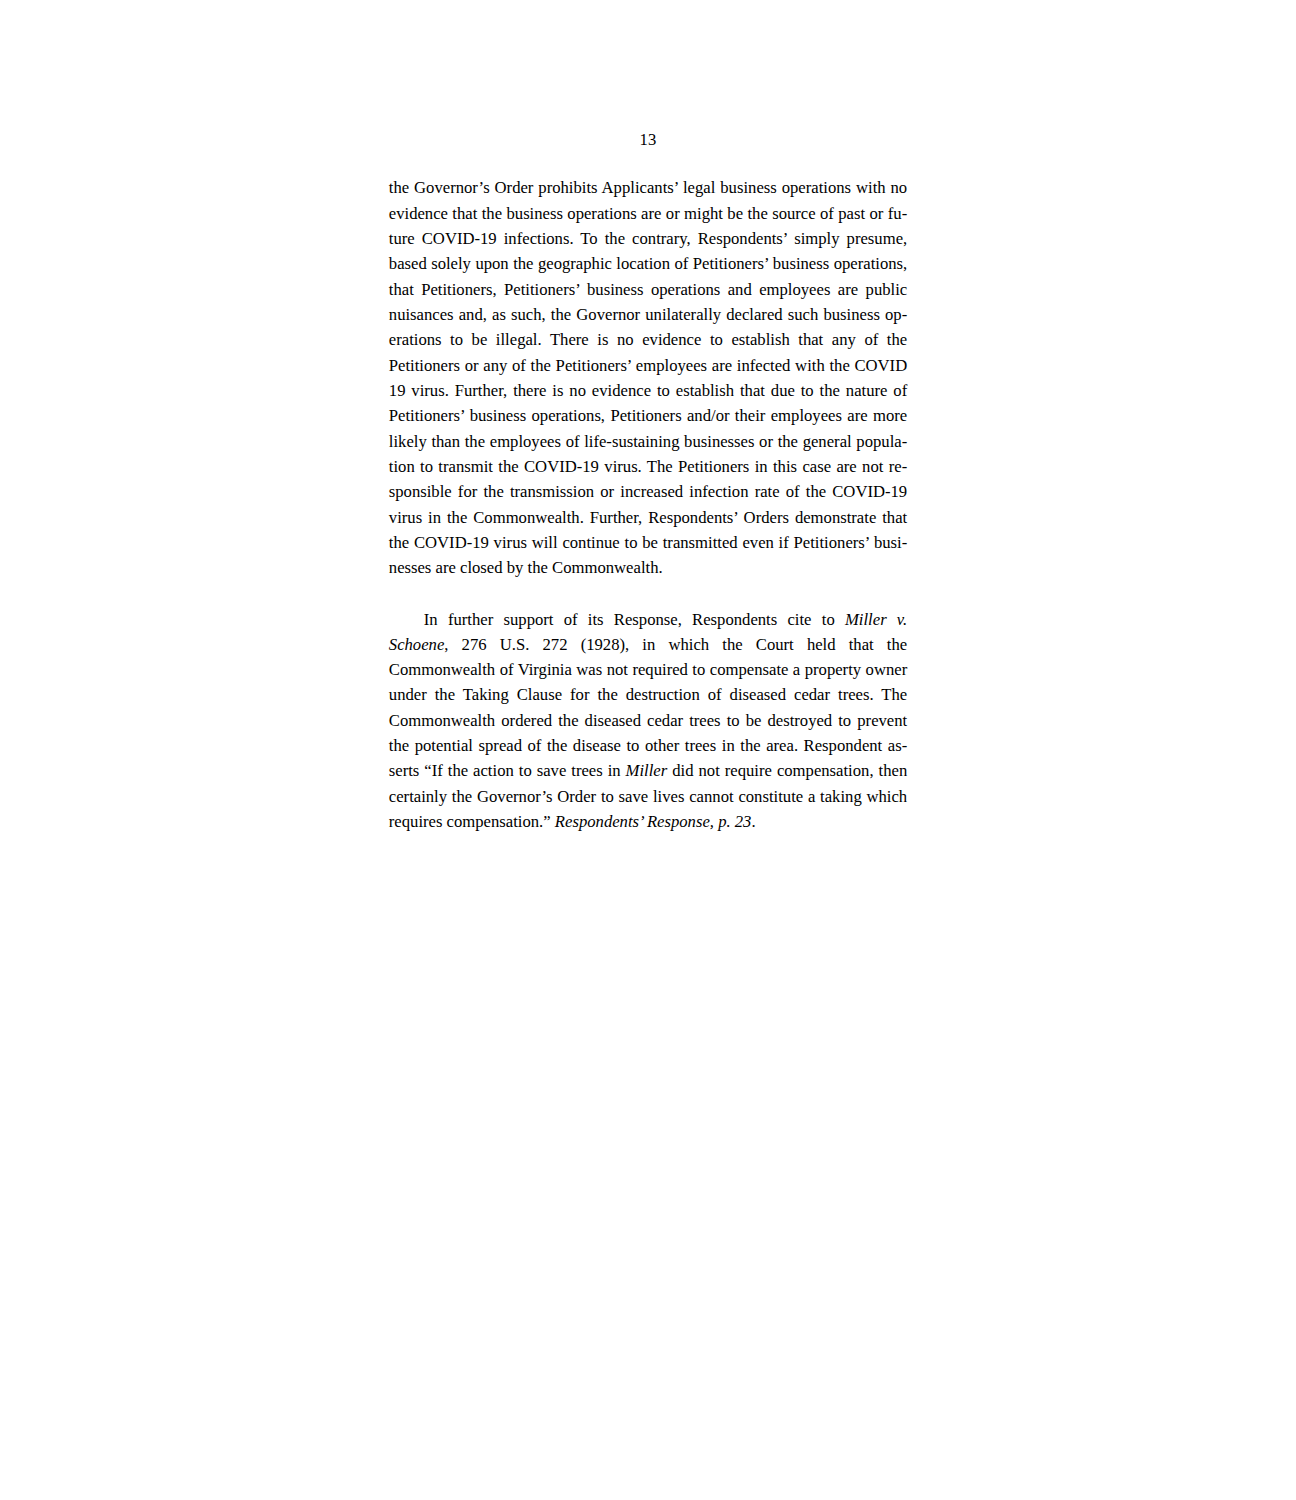13
the Governor’s Order prohibits Applicants’ legal business operations with no evidence that the business operations are or might be the source of past or future COVID-19 infections. To the contrary, Respondents’ simply presume, based solely upon the geographic location of Petitioners’ business operations, that Petitioners, Petitioners’ business operations and employees are public nuisances and, as such, the Governor unilaterally declared such business operations to be illegal. There is no evidence to establish that any of the Petitioners or any of the Petitioners’ employees are infected with the COVID 19 virus. Further, there is no evidence to establish that due to the nature of Petitioners’ business operations, Petitioners and/or their employees are more likely than the employees of life-sustaining businesses or the general population to transmit the COVID-19 virus. The Petitioners in this case are not responsible for the transmission or increased infection rate of the COVID-19 virus in the Commonwealth. Further, Respondents’ Orders demonstrate that the COVID-19 virus will continue to be transmitted even if Petitioners’ businesses are closed by the Commonwealth.
In further support of its Response, Respondents cite to Miller v. Schoene, 276 U.S. 272 (1928), in which the Court held that the Commonwealth of Virginia was not required to compensate a property owner under the Taking Clause for the destruction of diseased cedar trees. The Commonwealth ordered the diseased cedar trees to be destroyed to prevent the potential spread of the disease to other trees in the area. Respondent asserts “If the action to save trees in Miller did not require compensation, then certainly the Governor’s Order to save lives cannot constitute a taking which requires compensation.” Respondents’ Response, p. 23.